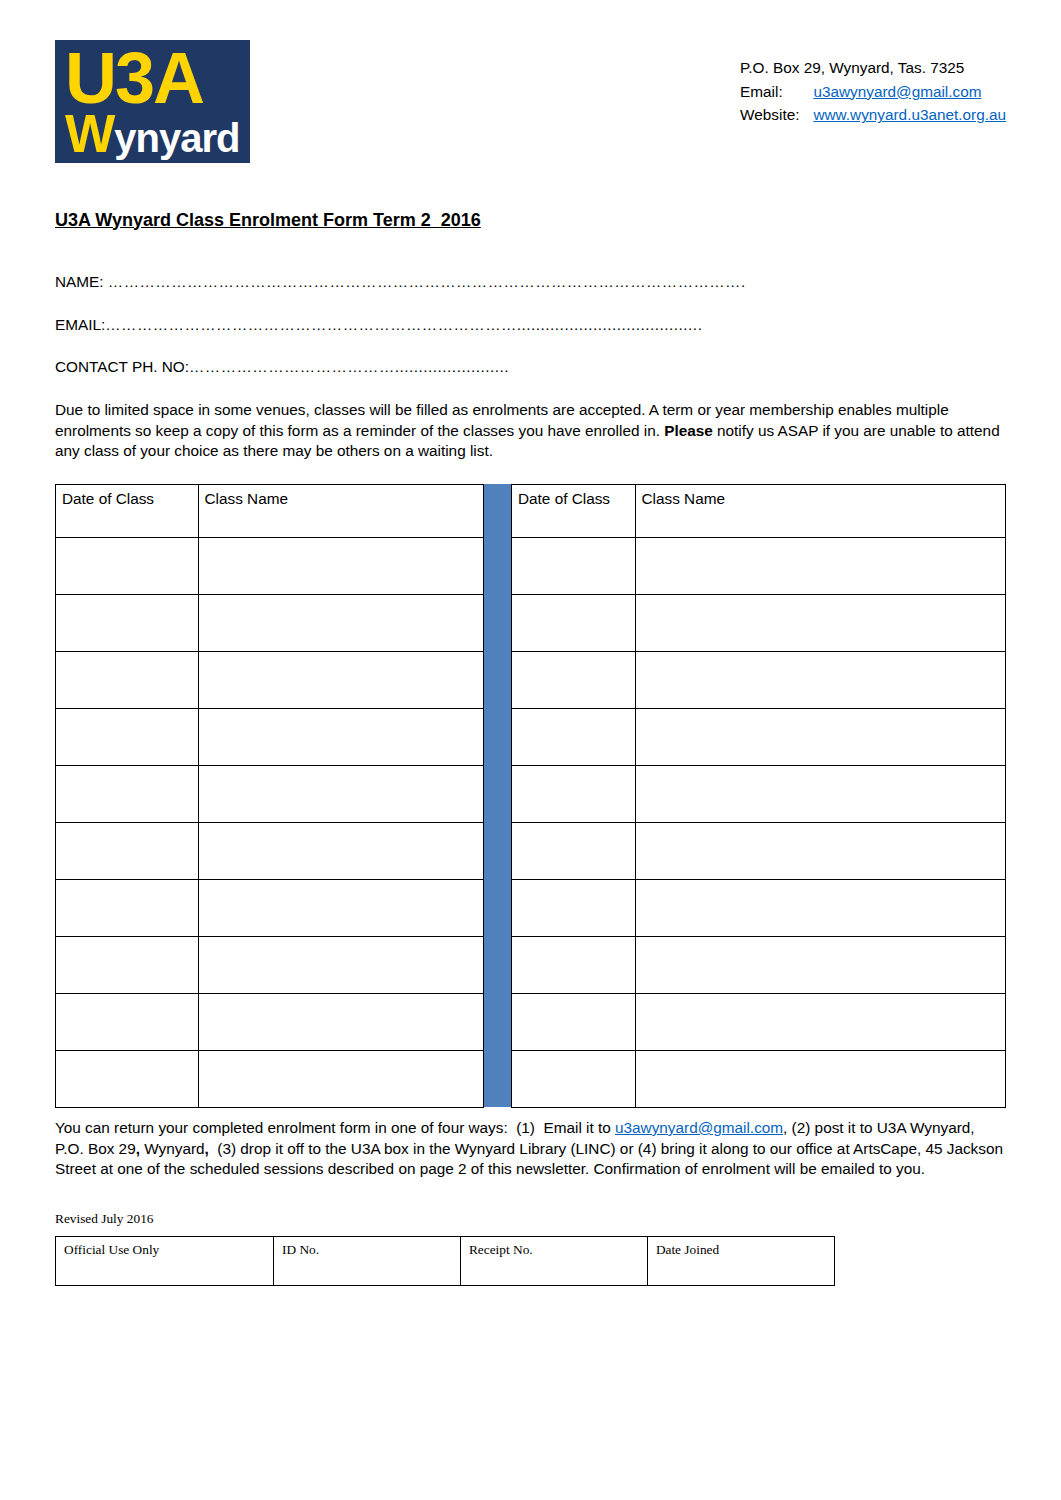U3A Wynyard
| P.O. Box 29, Wynyard, Tas. 7325 |
| Email: | u3awynyard@gmail.com |
| Website: | www.wynyard.u3anet.org.au |
U3A Wynyard Class Enrolment Form Term 2 2016
NAME: ………………………………………………………………………………………………………….
EMAIL:…………………………………………………………………….......................................
CONTACT PH. NO:…………………………………........................
Due to limited space in some venues, classes will be filled as enrolments are accepted. A term or year membership enables multiple enrolments so keep a copy of this form as a reminder of the classes you have enrolled in. Please notify us ASAP if you are unable to attend any class of your choice as there may be others on a waiting list.
| Date of Class | Class Name | | Date of Class | Class Name |
| --- | --- | --- | --- | --- |
You can return your completed enrolment form in one of four ways: (1) Email it to u3awynyard@gmail.com, (2) post it to U3A Wynyard, P.O. Box 29, Wynyard, (3) drop it off to the U3A box in the Wynyard Library (LINC) or (4) bring it along to our office at ArtsCape, 45 Jackson Street at one of the scheduled sessions described on page 2 of this newsletter. Confirmation of enrolment will be emailed to you.
Revised July 2016
| Official Use Only | ID No. | Receipt No. | Date Joined |